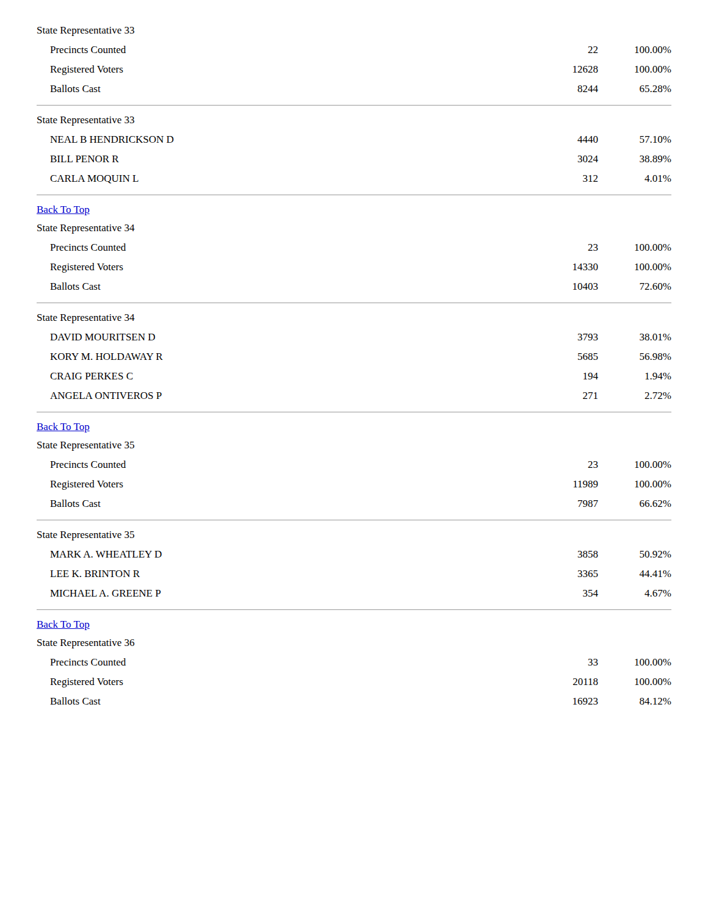State Representative 33
| Precincts Counted | 22 | 100.00% |
| Registered Voters | 12628 | 100.00% |
| Ballots Cast | 8244 | 65.28% |
State Representative 33
| NEAL B HENDRICKSON D | 4440 | 57.10% |
| BILL PENOR R | 3024 | 38.89% |
| CARLA MOQUIN L | 312 | 4.01% |
Back To Top
State Representative 34
| Precincts Counted | 23 | 100.00% |
| Registered Voters | 14330 | 100.00% |
| Ballots Cast | 10403 | 72.60% |
State Representative 34
| DAVID MOURITSEN D | 3793 | 38.01% |
| KORY M. HOLDAWAY R | 5685 | 56.98% |
| CRAIG PERKES C | 194 | 1.94% |
| ANGELA ONTIVEROS P | 271 | 2.72% |
Back To Top
State Representative 35
| Precincts Counted | 23 | 100.00% |
| Registered Voters | 11989 | 100.00% |
| Ballots Cast | 7987 | 66.62% |
State Representative 35
| MARK A. WHEATLEY D | 3858 | 50.92% |
| LEE K. BRINTON R | 3365 | 44.41% |
| MICHAEL A. GREENE P | 354 | 4.67% |
Back To Top
State Representative 36
| Precincts Counted | 33 | 100.00% |
| Registered Voters | 20118 | 100.00% |
| Ballots Cast | 16923 | 84.12% |